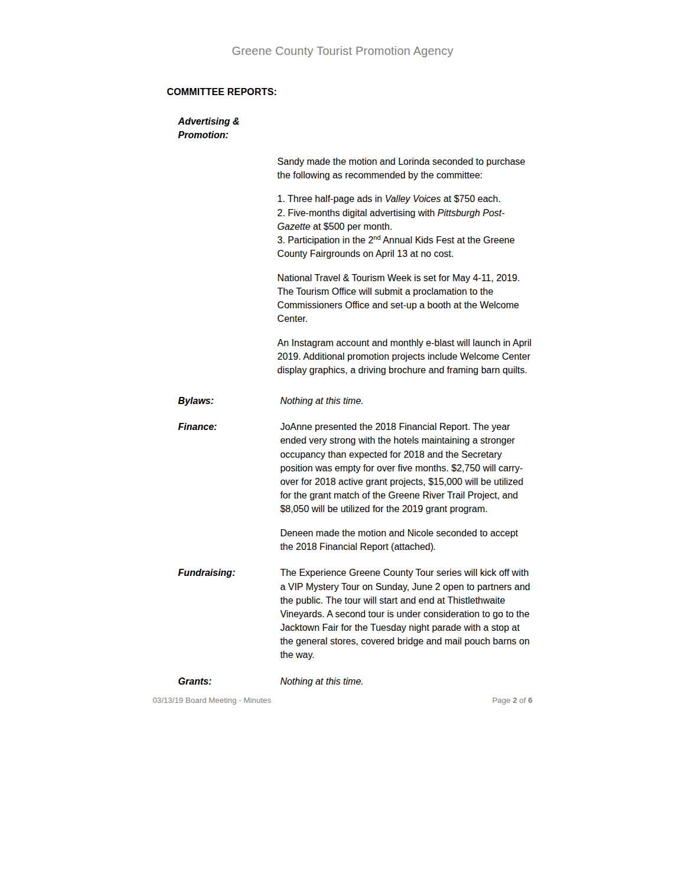Greene County Tourist Promotion Agency
COMMITTEE REPORTS:
Advertising & Promotion:
Sandy made the motion and Lorinda seconded to purchase the following as recommended by the committee:
1. Three half-page ads in Valley Voices at $750 each.
2. Five-months digital advertising with Pittsburgh Post-Gazette at $500 per month.
3. Participation in the 2nd Annual Kids Fest at the Greene County Fairgrounds on April 13 at no cost.
National Travel & Tourism Week is set for May 4-11, 2019. The Tourism Office will submit a proclamation to the Commissioners Office and set-up a booth at the Welcome Center.
An Instagram account and monthly e-blast will launch in April 2019. Additional promotion projects include Welcome Center display graphics, a driving brochure and framing barn quilts.
Bylaws:
Nothing at this time.
Finance:
JoAnne presented the 2018 Financial Report. The year ended very strong with the hotels maintaining a stronger occupancy than expected for 2018 and the Secretary position was empty for over five months. $2,750 will carry-over for 2018 active grant projects, $15,000 will be utilized for the grant match of the Greene River Trail Project, and $8,050 will be utilized for the 2019 grant program.
Deneen made the motion and Nicole seconded to accept the 2018 Financial Report (attached).
Fundraising:
The Experience Greene County Tour series will kick off with a VIP Mystery Tour on Sunday, June 2 open to partners and the public. The tour will start and end at Thistlethwaite Vineyards. A second tour is under consideration to go to the Jacktown Fair for the Tuesday night parade with a stop at the general stores, covered bridge and mail pouch barns on the way.
Grants:
Nothing at this time.
03/13/19 Board Meeting - Minutes
Page 2 of 6